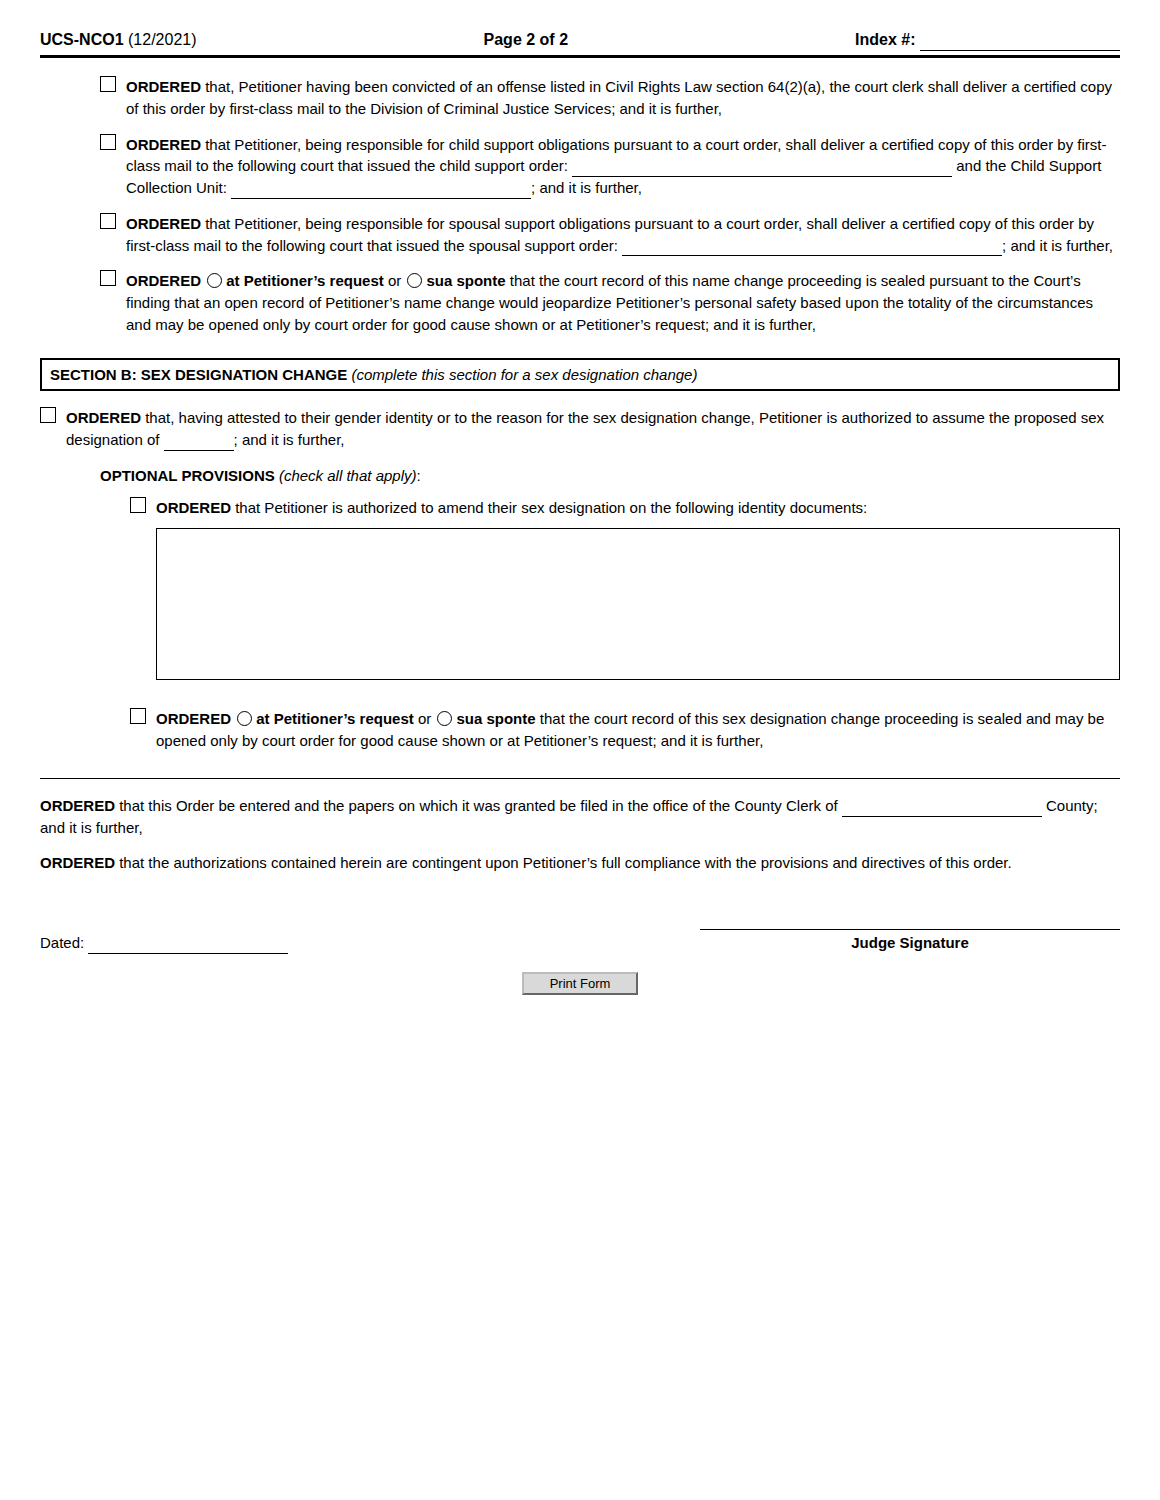UCS-NCO1 (12/2021)
Page 2 of 2
Index #:
ORDERED that, Petitioner having been convicted of an offense listed in Civil Rights Law section 64(2)(a), the court clerk shall deliver a certified copy of this order by first-class mail to the Division of Criminal Justice Services; and it is further,
ORDERED that Petitioner, being responsible for child support obligations pursuant to a court order, shall deliver a certified copy of this order by first-class mail to the following court that issued the child support order: and the Child Support Collection Unit: ; and it is further,
ORDERED that Petitioner, being responsible for spousal support obligations pursuant to a court order, shall deliver a certified copy of this order by first-class mail to the following court that issued the spousal support order: ; and it is further,
ORDERED at Petitioner’s request or sua sponte that the court record of this name change proceeding is sealed pursuant to the Court’s finding that an open record of Petitioner’s name change would jeopardize Petitioner’s personal safety based upon the totality of the circumstances and may be opened only by court order for good cause shown or at Petitioner’s request; and it is further,
SECTION B: SEX DESIGNATION CHANGE (complete this section for a sex designation change)
ORDERED that, having attested to their gender identity or to the reason for the sex designation change, Petitioner is authorized to assume the proposed sex designation of ; and it is further,
OPTIONAL PROVISIONS (check all that apply):
ORDERED that Petitioner is authorized to amend their sex designation on the following identity documents:
ORDERED at Petitioner’s request or sua sponte that the court record of this sex designation change proceeding is sealed and may be opened only by court order for good cause shown or at Petitioner’s request; and it is further,
ORDERED that this Order be entered and the papers on which it was granted be filed in the office of the County Clerk of County; and it is further,
ORDERED that the authorizations contained herein are contingent upon Petitioner’s full compliance with the provisions and directives of this order.
Dated:
Judge Signature
Print Form